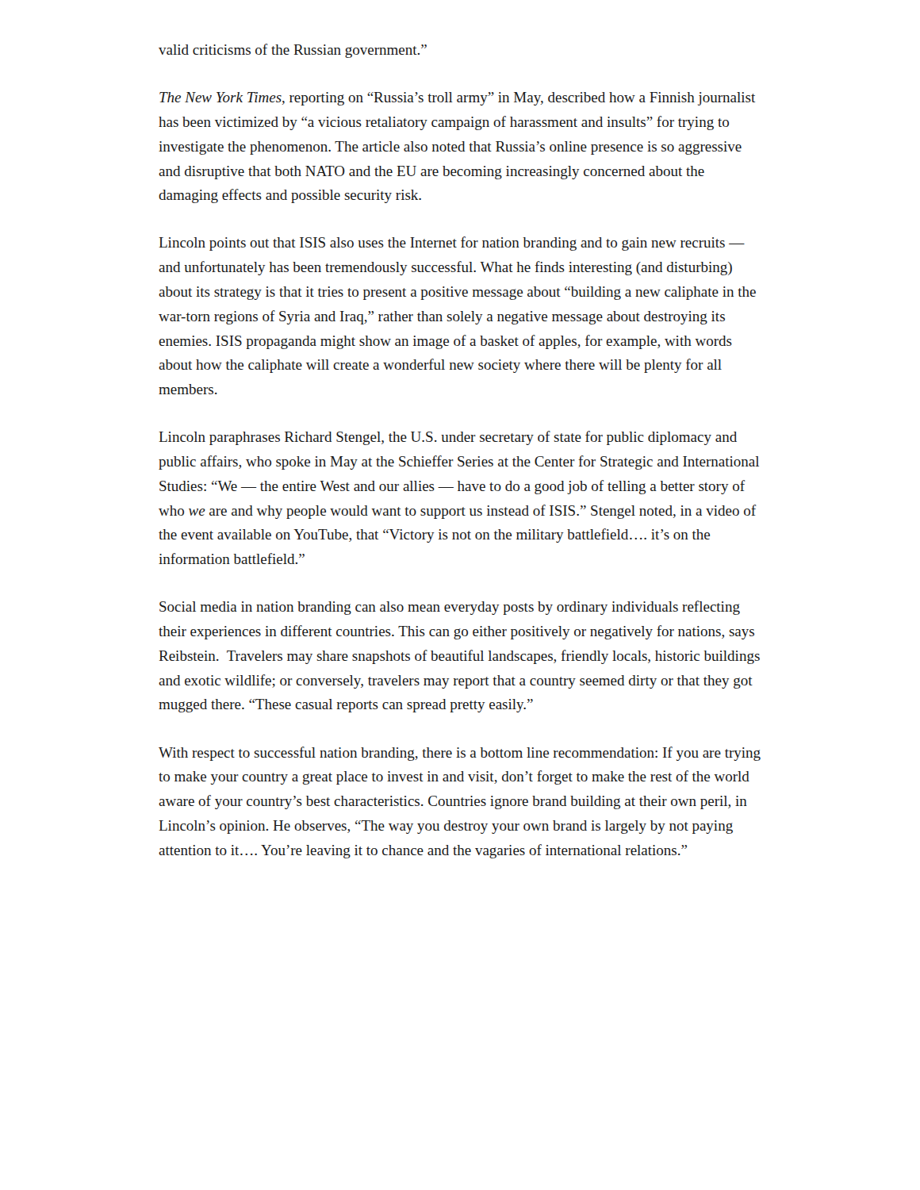valid criticisms of the Russian government.”
The New York Times, reporting on “Russia’s troll army” in May, described how a Finnish journalist has been victimized by “a vicious retaliatory campaign of harassment and insults” for trying to investigate the phenomenon. The article also noted that Russia’s online presence is so aggressive and disruptive that both NATO and the EU are becoming increasingly concerned about the damaging effects and possible security risk.
Lincoln points out that ISIS also uses the Internet for nation branding and to gain new recruits — and unfortunately has been tremendously successful. What he finds interesting (and disturbing) about its strategy is that it tries to present a positive message about “building a new caliphate in the war-torn regions of Syria and Iraq,” rather than solely a negative message about destroying its enemies. ISIS propaganda might show an image of a basket of apples, for example, with words about how the caliphate will create a wonderful new society where there will be plenty for all members.
Lincoln paraphrases Richard Stengel, the U.S. under secretary of state for public diplomacy and public affairs, who spoke in May at the Schieffer Series at the Center for Strategic and International Studies: “We — the entire West and our allies — have to do a good job of telling a better story of who we are and why people would want to support us instead of ISIS.” Stengel noted, in a video of the event available on YouTube, that “Victory is not on the military battlefield…. it’s on the information battlefield.”
Social media in nation branding can also mean everyday posts by ordinary individuals reflecting their experiences in different countries. This can go either positively or negatively for nations, says Reibstein. Travelers may share snapshots of beautiful landscapes, friendly locals, historic buildings and exotic wildlife; or conversely, travelers may report that a country seemed dirty or that they got mugged there. “These casual reports can spread pretty easily.”
With respect to successful nation branding, there is a bottom line recommendation: If you are trying to make your country a great place to invest in and visit, don’t forget to make the rest of the world aware of your country’s best characteristics. Countries ignore brand building at their own peril, in Lincoln’s opinion. He observes, “The way you destroy your own brand is largely by not paying attention to it…. You’re leaving it to chance and the vagaries of international relations.”